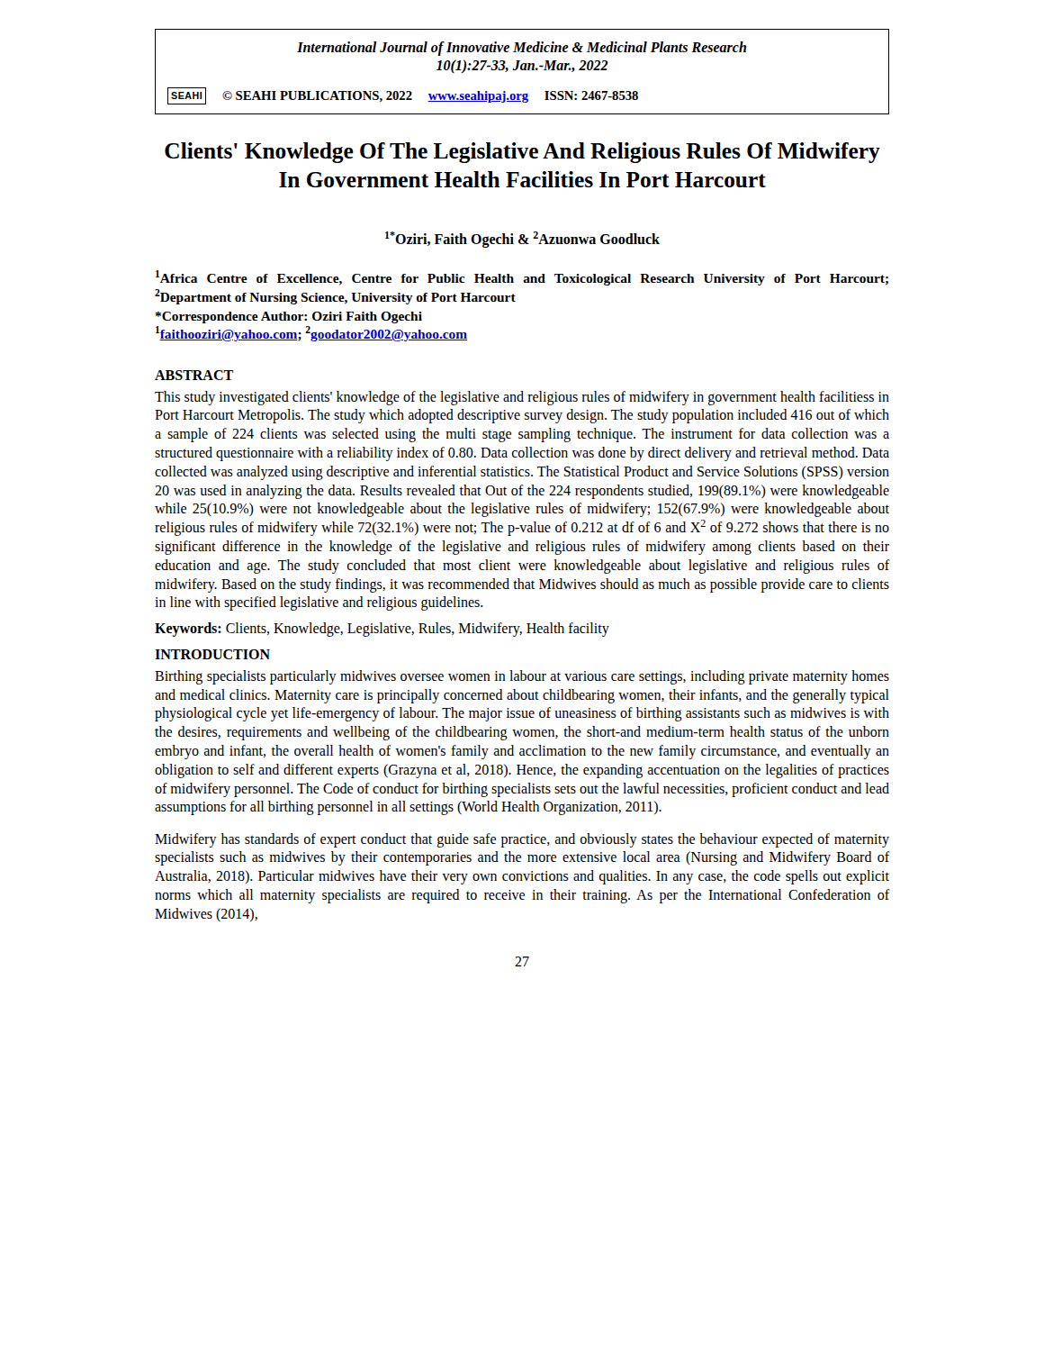International Journal of Innovative Medicine & Medicinal Plants Research
10(1):27-33, Jan.-Mar., 2022
SEAHI © SEAHI PUBLICATIONS, 2022 www.seahipaj.org ISSN: 2467-8538
Clients' Knowledge Of The Legislative And Religious Rules Of Midwifery In Government Health Facilities In Port Harcourt
1*Oziri, Faith Ogechi & 2Azuonwa Goodluck
1Africa Centre of Excellence, Centre for Public Health and Toxicological Research University of Port Harcourt; 2Department of Nursing Science, University of Port Harcourt
*Correspondence Author: Oziri Faith Ogechi
1faithooziri@yahoo.com; 2goodator2002@yahoo.com
ABSTRACT
This study investigated clients' knowledge of the legislative and religious rules of midwifery in government health facilitiess in Port Harcourt Metropolis. The study which adopted descriptive survey design. The study population included 416 out of which a sample of 224 clients was selected using the multi stage sampling technique. The instrument for data collection was a structured questionnaire with a reliability index of 0.80. Data collection was done by direct delivery and retrieval method. Data collected was analyzed using descriptive and inferential statistics. The Statistical Product and Service Solutions (SPSS) version 20 was used in analyzing the data. Results revealed that Out of the 224 respondents studied, 199(89.1%) were knowledgeable while 25(10.9%) were not knowledgeable about the legislative rules of midwifery; 152(67.9%) were knowledgeable about religious rules of midwifery while 72(32.1%) were not; The p-value of 0.212 at df of 6 and X2 of 9.272 shows that there is no significant difference in the knowledge of the legislative and religious rules of midwifery among clients based on their education and age. The study concluded that most client were knowledgeable about legislative and religious rules of midwifery. Based on the study findings, it was recommended that Midwives should as much as possible provide care to clients in line with specified legislative and religious guidelines.
Keywords: Clients, Knowledge, Legislative, Rules, Midwifery, Health facility
INTRODUCTION
Birthing specialists particularly midwives oversee women in labour at various care settings, including private maternity homes and medical clinics. Maternity care is principally concerned about childbearing women, their infants, and the generally typical physiological cycle yet life-emergency of labour. The major issue of uneasiness of birthing assistants such as midwives is with the desires, requirements and wellbeing of the childbearing women, the short-and medium-term health status of the unborn embryo and infant, the overall health of women's family and acclimation to the new family circumstance, and eventually an obligation to self and different experts (Grazyna et al, 2018). Hence, the expanding accentuation on the legalities of practices of midwifery personnel. The Code of conduct for birthing specialists sets out the lawful necessities, proficient conduct and lead assumptions for all birthing personnel in all settings (World Health Organization, 2011).
Midwifery has standards of expert conduct that guide safe practice, and obviously states the behaviour expected of maternity specialists such as midwives by their contemporaries and the more extensive local area (Nursing and Midwifery Board of Australia, 2018). Particular midwives have their very own convictions and qualities. In any case, the code spells out explicit norms which all maternity specialists are required to receive in their training. As per the International Confederation of Midwives (2014),
27